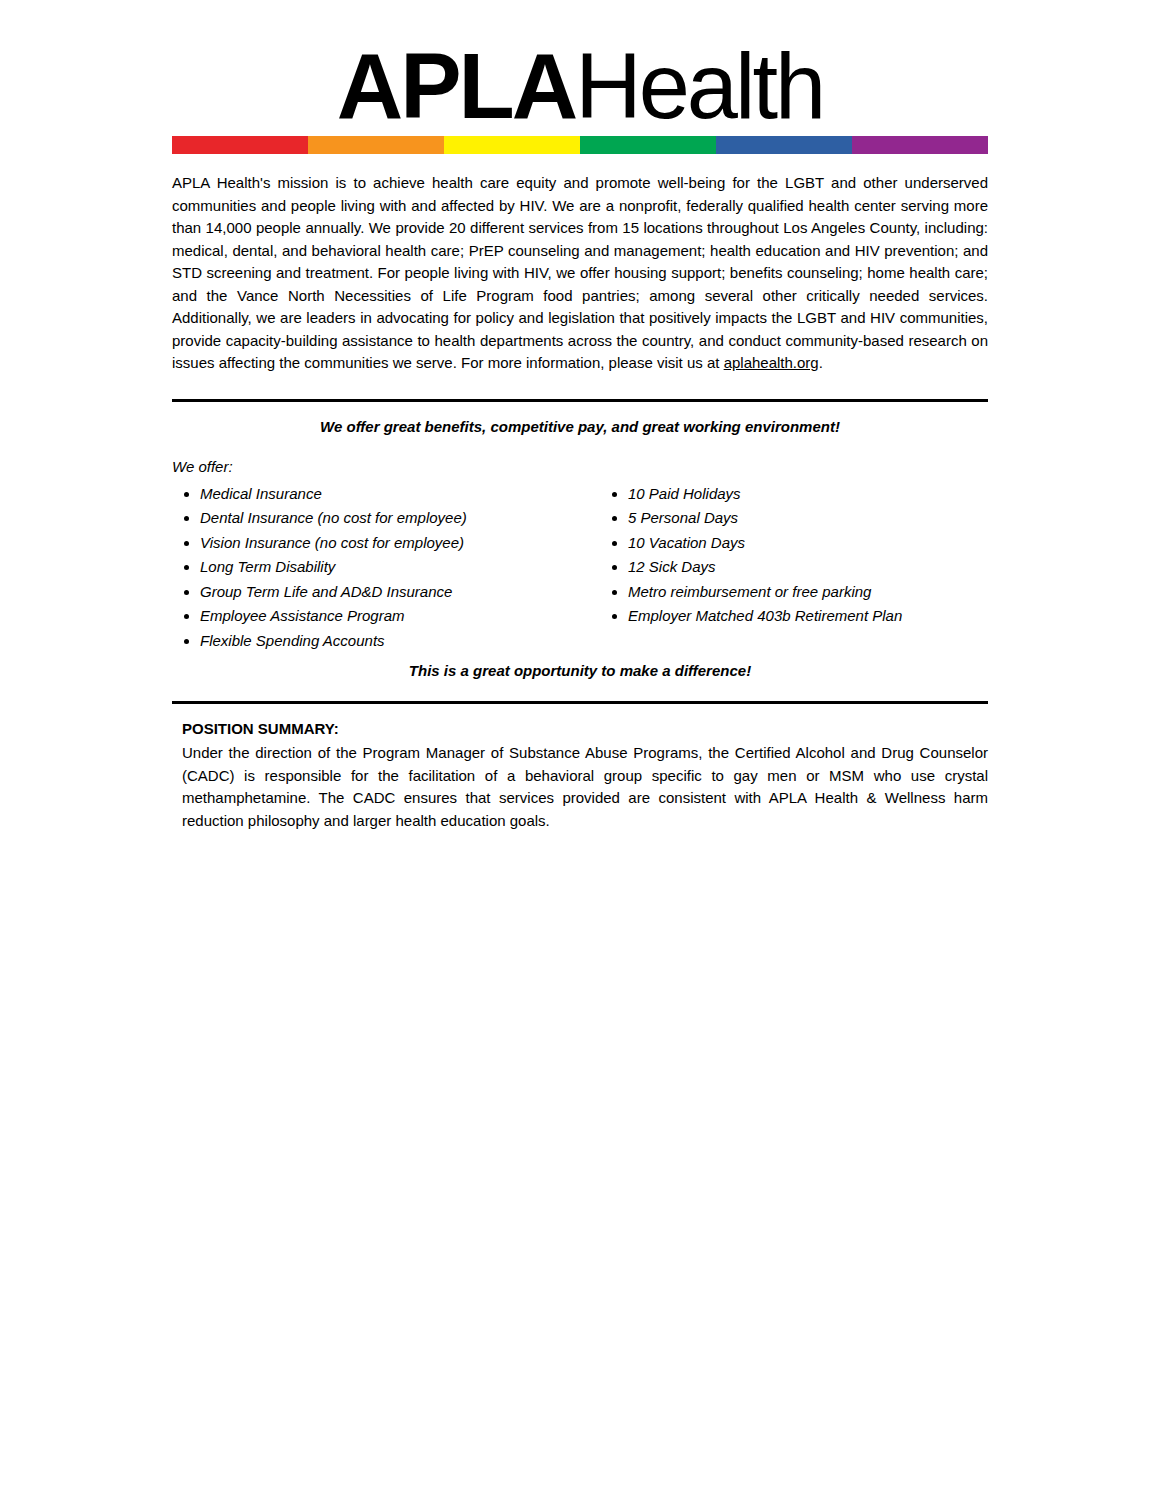APLA Health
APLA Health's mission is to achieve health care equity and promote well-being for the LGBT and other underserved communities and people living with and affected by HIV. We are a nonprofit, federally qualified health center serving more than 14,000 people annually. We provide 20 different services from 15 locations throughout Los Angeles County, including: medical, dental, and behavioral health care; PrEP counseling and management; health education and HIV prevention; and STD screening and treatment. For people living with HIV, we offer housing support; benefits counseling; home health care; and the Vance North Necessities of Life Program food pantries; among several other critically needed services. Additionally, we are leaders in advocating for policy and legislation that positively impacts the LGBT and HIV communities, provide capacity-building assistance to health departments across the country, and conduct community-based research on issues affecting the communities we serve. For more information, please visit us at aplahealth.org.
We offer great benefits, competitive pay, and great working environment!
We offer:
Medical Insurance
Dental Insurance (no cost for employee)
Vision Insurance (no cost for employee)
Long Term Disability
Group Term Life and AD&D Insurance
Employee Assistance Program
Flexible Spending Accounts
10 Paid Holidays
5 Personal Days
10 Vacation Days
12 Sick Days
Metro reimbursement or free parking
Employer Matched 403b Retirement Plan
This is a great opportunity to make a difference!
Position Summary:
Under the direction of the Program Manager of Substance Abuse Programs, the Certified Alcohol and Drug Counselor (CADC) is responsible for the facilitation of a behavioral group specific to gay men or MSM who use crystal methamphetamine. The CADC ensures that services provided are consistent with APLA Health & Wellness harm reduction philosophy and larger health education goals.